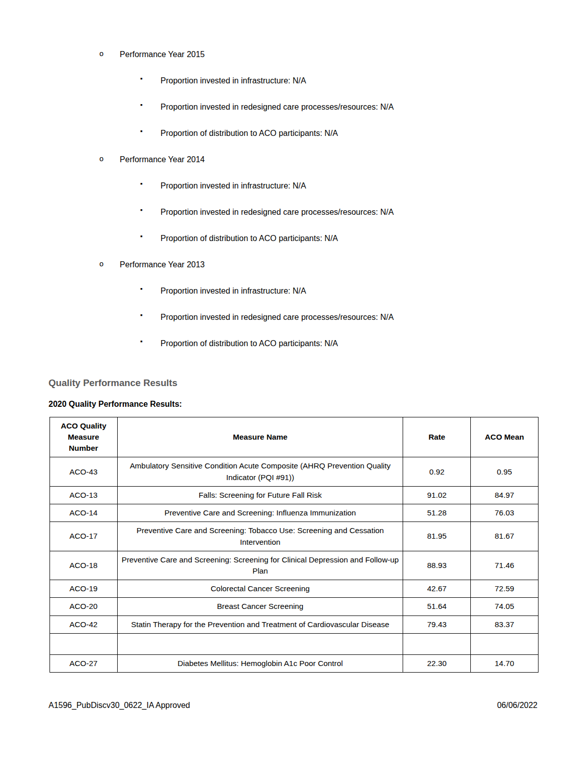Performance Year 2015
Proportion invested in infrastructure: N/A
Proportion invested in redesigned care processes/resources: N/A
Proportion of distribution to ACO participants: N/A
Performance Year 2014
Proportion invested in infrastructure: N/A
Proportion invested in redesigned care processes/resources: N/A
Proportion of distribution to ACO participants: N/A
Performance Year 2013
Proportion invested in infrastructure: N/A
Proportion invested in redesigned care processes/resources: N/A
Proportion of distribution to ACO participants: N/A
Quality Performance Results
2020 Quality Performance Results:
| ACO Quality Measure Number | Measure Name | Rate | ACO Mean |
| --- | --- | --- | --- |
| ACO-43 | Ambulatory Sensitive Condition Acute Composite (AHRQ Prevention Quality Indicator (PQI #91)) | 0.92 | 0.95 |
| ACO-13 | Falls: Screening for Future Fall Risk | 91.02 | 84.97 |
| ACO-14 | Preventive Care and Screening: Influenza Immunization | 51.28 | 76.03 |
| ACO-17 | Preventive Care and Screening: Tobacco Use: Screening and Cessation Intervention | 81.95 | 81.67 |
| ACO-18 | Preventive Care and Screening: Screening for Clinical Depression and Follow-up Plan | 88.93 | 71.46 |
| ACO-19 | Colorectal Cancer Screening | 42.67 | 72.59 |
| ACO-20 | Breast Cancer Screening | 51.64 | 74.05 |
| ACO-42 | Statin Therapy for the Prevention and Treatment of Cardiovascular Disease | 79.43 | 83.37 |
| ACO-27 | Diabetes Mellitus: Hemoglobin A1c Poor Control | 22.30 | 14.70 |
A1596_PubDiscv30_0622_IA Approved 06/06/2022